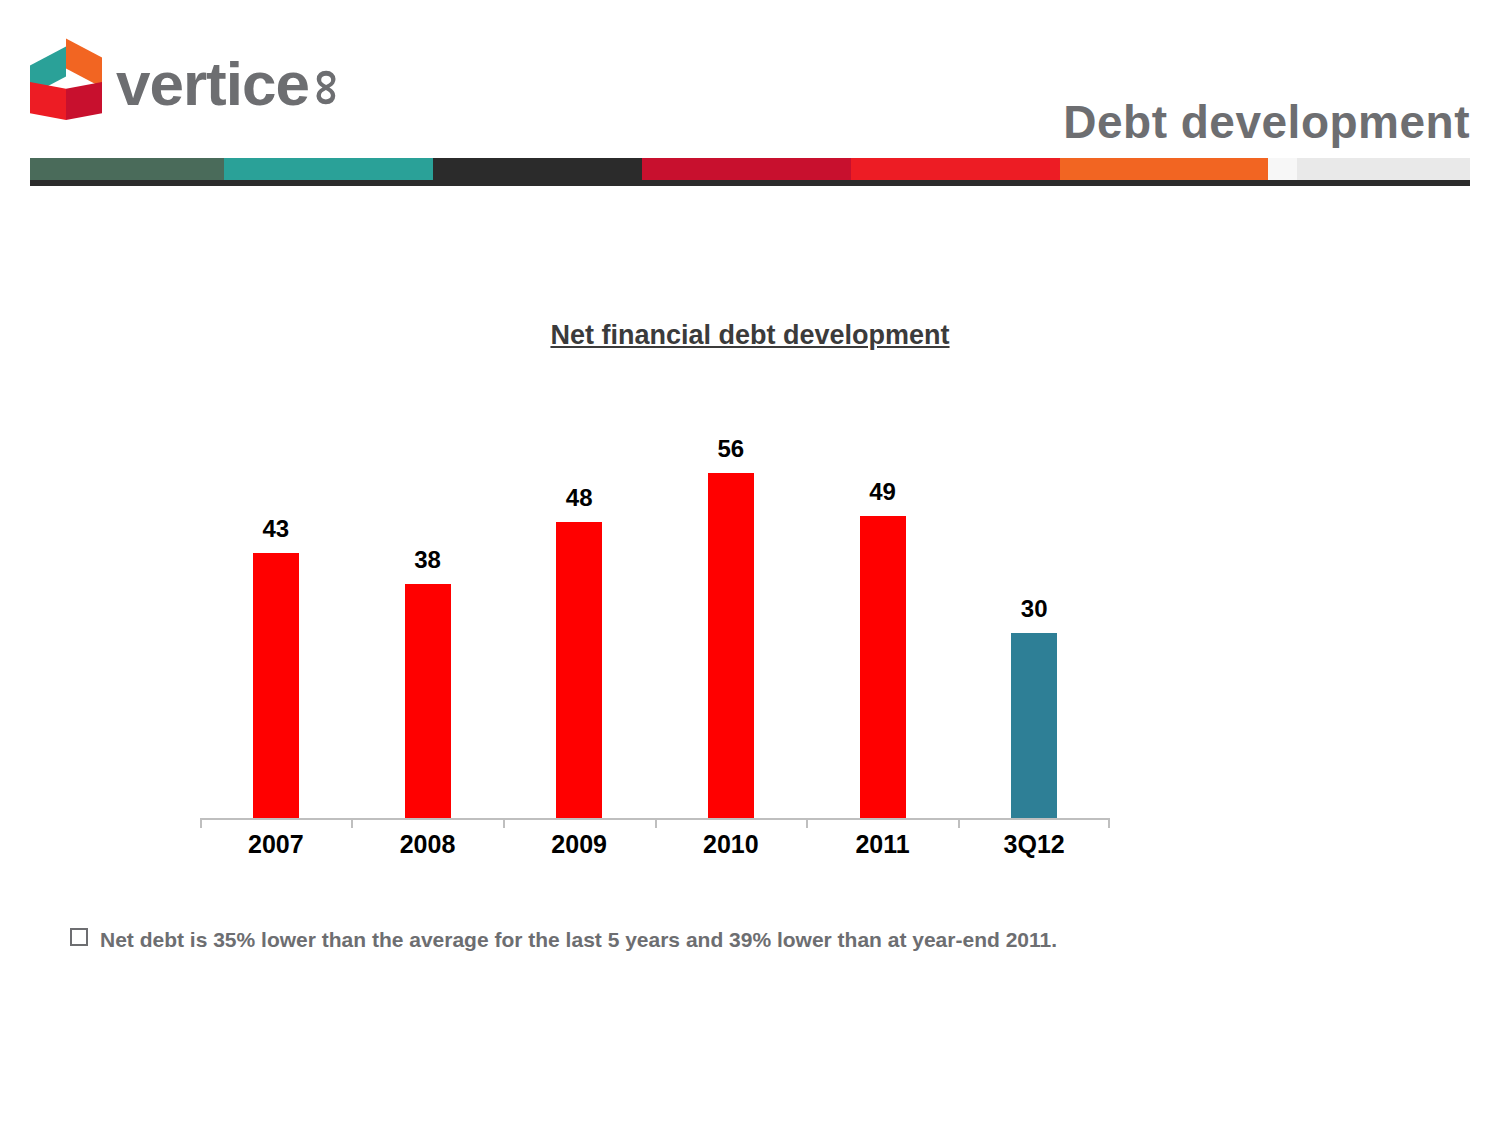vertice∞
Debt development
Net financial debt development
43
38
48
56
49
30
2007
2008
2009
2010
2011
3Q12
Net debt is 35% lower than the average for the last 5 years and 39% lower than at year-end 2011.